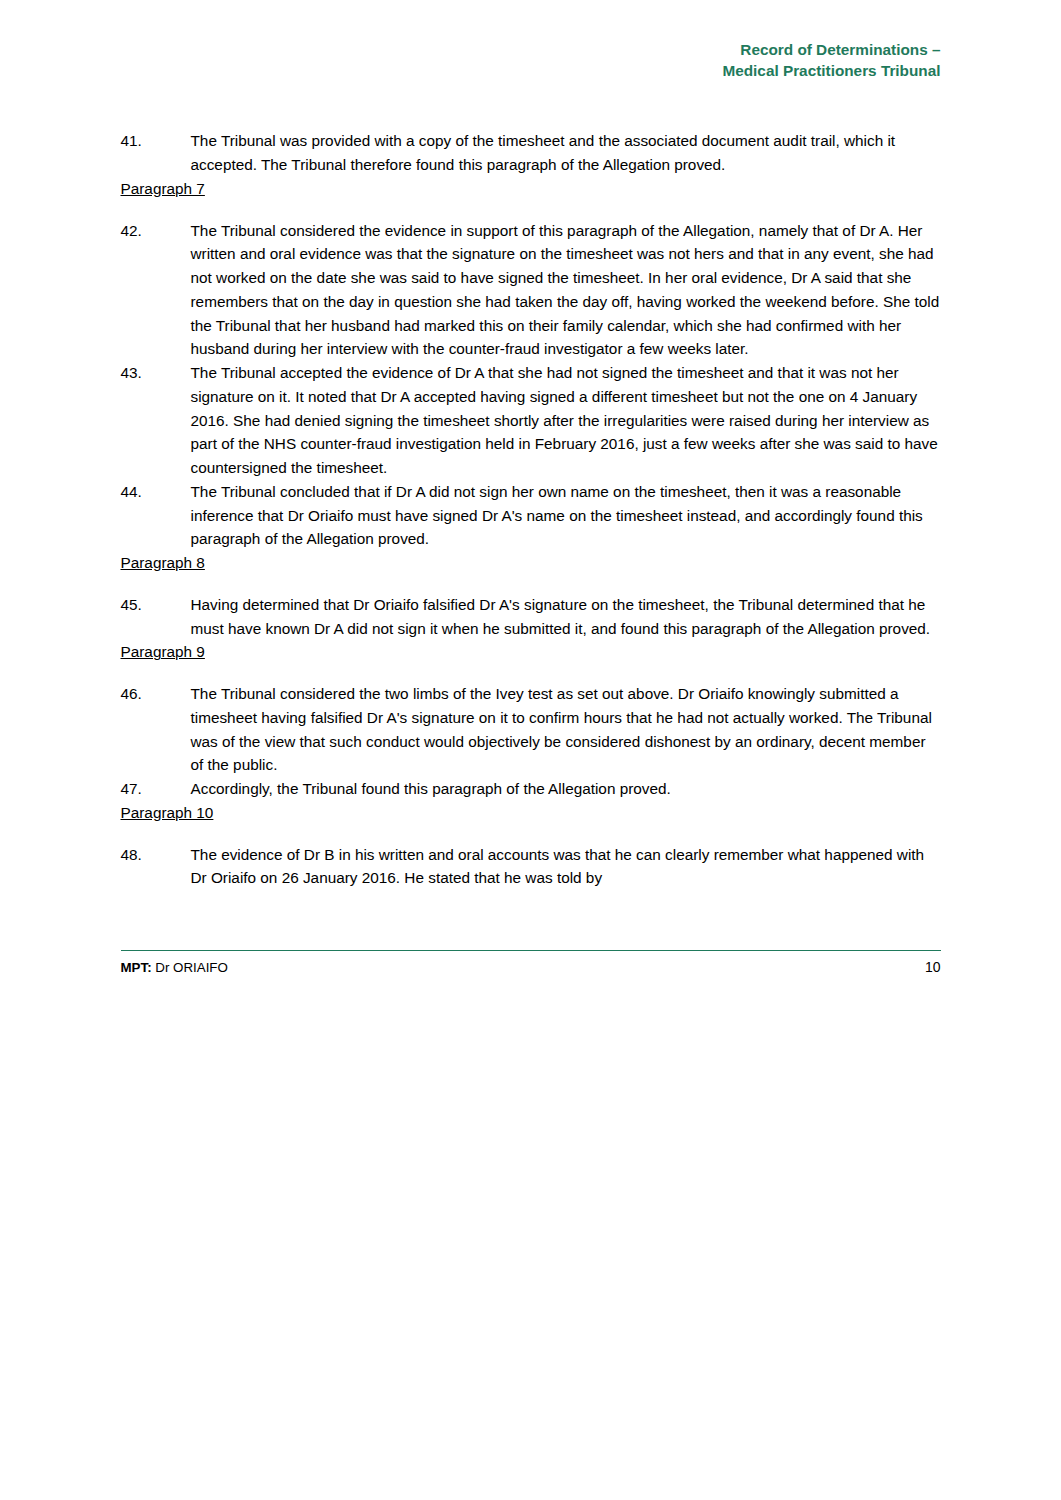Record of Determinations – Medical Practitioners Tribunal
41.
The Tribunal was provided with a copy of the timesheet and the associated document audit trail, which it accepted. The Tribunal therefore found this paragraph of the Allegation proved.
Paragraph 7
42.
The Tribunal considered the evidence in support of this paragraph of the Allegation, namely that of Dr A. Her written and oral evidence was that the signature on the timesheet was not hers and that in any event, she had not worked on the date she was said to have signed the timesheet. In her oral evidence, Dr A said that she remembers that on the day in question she had taken the day off, having worked the weekend before. She told the Tribunal that her husband had marked this on their family calendar, which she had confirmed with her husband during her interview with the counter-fraud investigator a few weeks later.
43.
The Tribunal accepted the evidence of Dr A that she had not signed the timesheet and that it was not her signature on it. It noted that Dr A accepted having signed a different timesheet but not the one on 4 January 2016. She had denied signing the timesheet shortly after the irregularities were raised during her interview as part of the NHS counter-fraud investigation held in February 2016, just a few weeks after she was said to have countersigned the timesheet.
44.
The Tribunal concluded that if Dr A did not sign her own name on the timesheet, then it was a reasonable inference that Dr Oriaifo must have signed Dr A's name on the timesheet instead, and accordingly found this paragraph of the Allegation proved.
Paragraph 8
45.
Having determined that Dr Oriaifo falsified Dr A's signature on the timesheet, the Tribunal determined that he must have known Dr A did not sign it when he submitted it, and found this paragraph of the Allegation proved.
Paragraph 9
46.
The Tribunal considered the two limbs of the Ivey test as set out above. Dr Oriaifo knowingly submitted a timesheet having falsified Dr A's signature on it to confirm hours that he had not actually worked. The Tribunal was of the view that such conduct would objectively be considered dishonest by an ordinary, decent member of the public.
47.
Accordingly, the Tribunal found this paragraph of the Allegation proved.
Paragraph 10
48.
The evidence of Dr B in his written and oral accounts was that he can clearly remember what happened with Dr Oriaifo on 26 January 2016. He stated that he was told by
MPT: Dr ORIAIFO
10